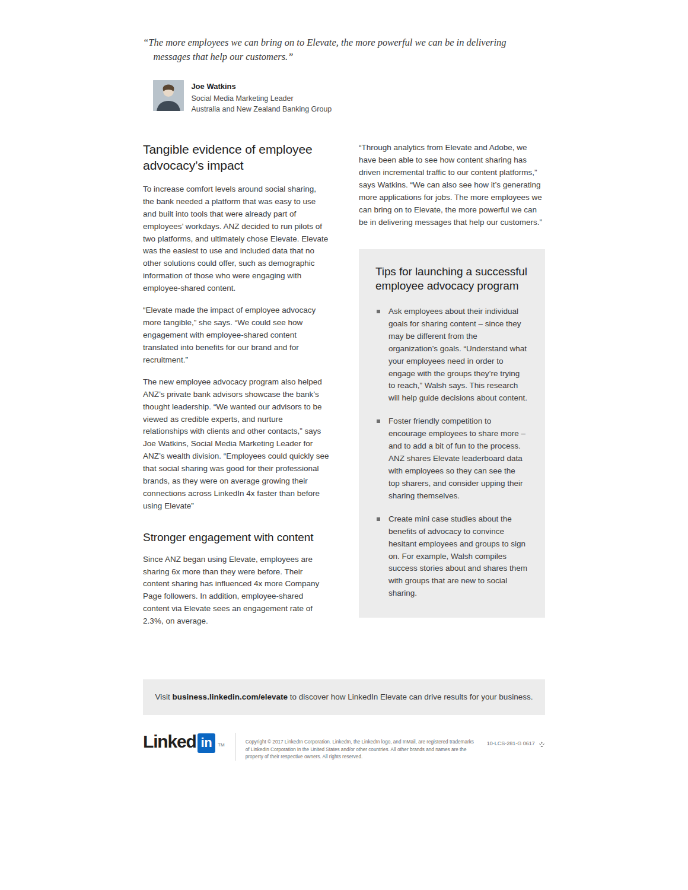“The more employees we can bring on to Elevate, the more powerful we can be in delivering messages that help our customers.”
Joe Watkins Social Media Marketing Leader
Australia and New Zealand Banking Group
Tangible evidence of employee advocacy’s impact
To increase comfort levels around social sharing, the bank needed a platform that was easy to use and built into tools that were already part of employees’ workdays. ANZ decided to run pilots of two platforms, and ultimately chose Elevate. Elevate was the easiest to use and included data that no other solutions could offer, such as demographic information of those who were engaging with employee-shared content.
“Elevate made the impact of employee advocacy more tangible,” she says. “We could see how engagement with employee-shared content translated into benefits for our brand and for recruitment.”
The new employee advocacy program also helped ANZ’s private bank advisors showcase the bank’s thought leadership. “We wanted our advisors to be viewed as credible experts, and nurture relationships with clients and other contacts,” says Joe Watkins, Social Media Marketing Leader for ANZ’s wealth division. “Employees could quickly see that social sharing was good for their professional brands, as they were on average growing their connections across LinkedIn 4x faster than before using Elevate”
Stronger engagement with content
Since ANZ began using Elevate, employees are sharing 6x more than they were before. Their content sharing has influenced 4x more Company Page followers. In addition, employee-shared content via Elevate sees an engagement rate of 2.3%, on average.
“Through analytics from Elevate and Adobe, we have been able to see how content sharing has driven incremental traffic to our content platforms,” says Watkins. “We can also see how it’s generating more applications for jobs. The more employees we can bring on to Elevate, the more powerful we can be in delivering messages that help our customers.”
Tips for launching a successful employee advocacy program
Ask employees about their individual goals for sharing content – since they may be different from the organization’s goals. “Understand what your employees need in order to engage with the groups they’re trying to reach,” Walsh says. This research will help guide decisions about content.
Foster friendly competition to encourage employees to share more – and to add a bit of fun to the process. ANZ shares Elevate leaderboard data with employees so they can see the top sharers, and consider upping their sharing themselves.
Create mini case studies about the benefits of advocacy to convince hesitant employees and groups to sign on. For example, Walsh compiles success stories about and shares them with groups that are new to social sharing.
Visit business.linkedin.com/elevate to discover how LinkedIn Elevate can drive results for your business.
Linked in TM
Copyright © 2017 LinkedIn Corporation. LinkedIn, the LinkedIn logo, and InMail, are registered trademarks of LinkedIn Corporation in the United States and/or other countries. All other brands and names are the property of their respective owners. All rights reserved.
10-LCS-281-G 0617